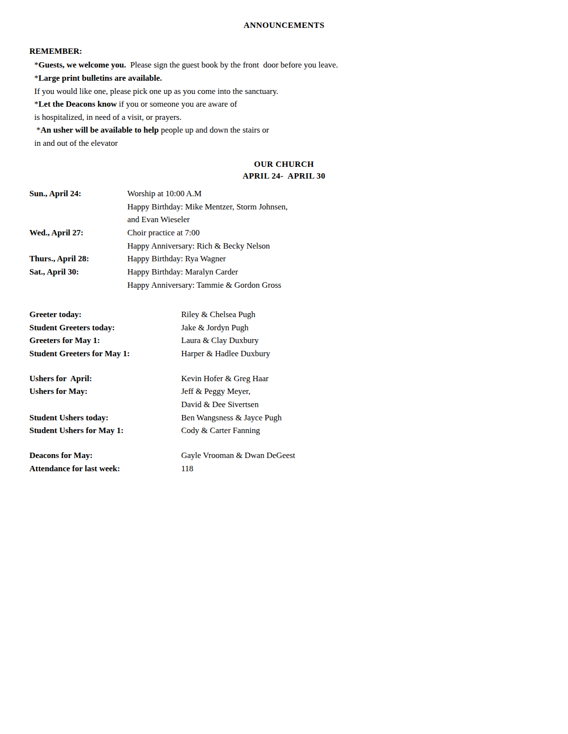ANNOUNCEMENTS
REMEMBER:
*Guests, we welcome you. Please sign the guest book by the front door before you leave.
*Large print bulletins are available.
If you would like one, please pick one up as you come into the sanctuary.
*Let the Deacons know if you or someone you are aware of
is hospitalized, in need of a visit, or prayers.
*An usher will be available to help people up and down the stairs or
in and out of the elevator
OUR CHURCH
APRIL 24- APRIL 30
| Sun., April 24: | Worship at 10:00 A.M |
| | Happy Birthday: Mike Mentzer, Storm Johnsen, |
| | and Evan Wieseler |
| Wed., April 27: | Choir practice at 7:00 |
| | Happy Anniversary: Rich & Becky Nelson |
| Thurs., April 28: | Happy Birthday: Rya Wagner |
| Sat., April 30: | Happy Birthday: Maralyn Carder |
| | Happy Anniversary: Tammie & Gordon Gross |
| Greeter today: | Riley & Chelsea Pugh |
| Student Greeters today: | Jake & Jordyn Pugh |
| Greeters for May 1: | Laura & Clay Duxbury |
| Student Greeters for May 1: | Harper & Hadlee Duxbury |
| Ushers for April: | Kevin Hofer & Greg Haar |
| Ushers for May: | Jeff & Peggy Meyer, |
| | David & Dee Sivertsen |
| Student Ushers today: | Ben Wangsness & Jayce Pugh |
| Student Ushers for May 1: | Cody & Carter Fanning |
| Deacons for May: | Gayle Vrooman & Dwan DeGeest |
| Attendance for last week: | 118 |